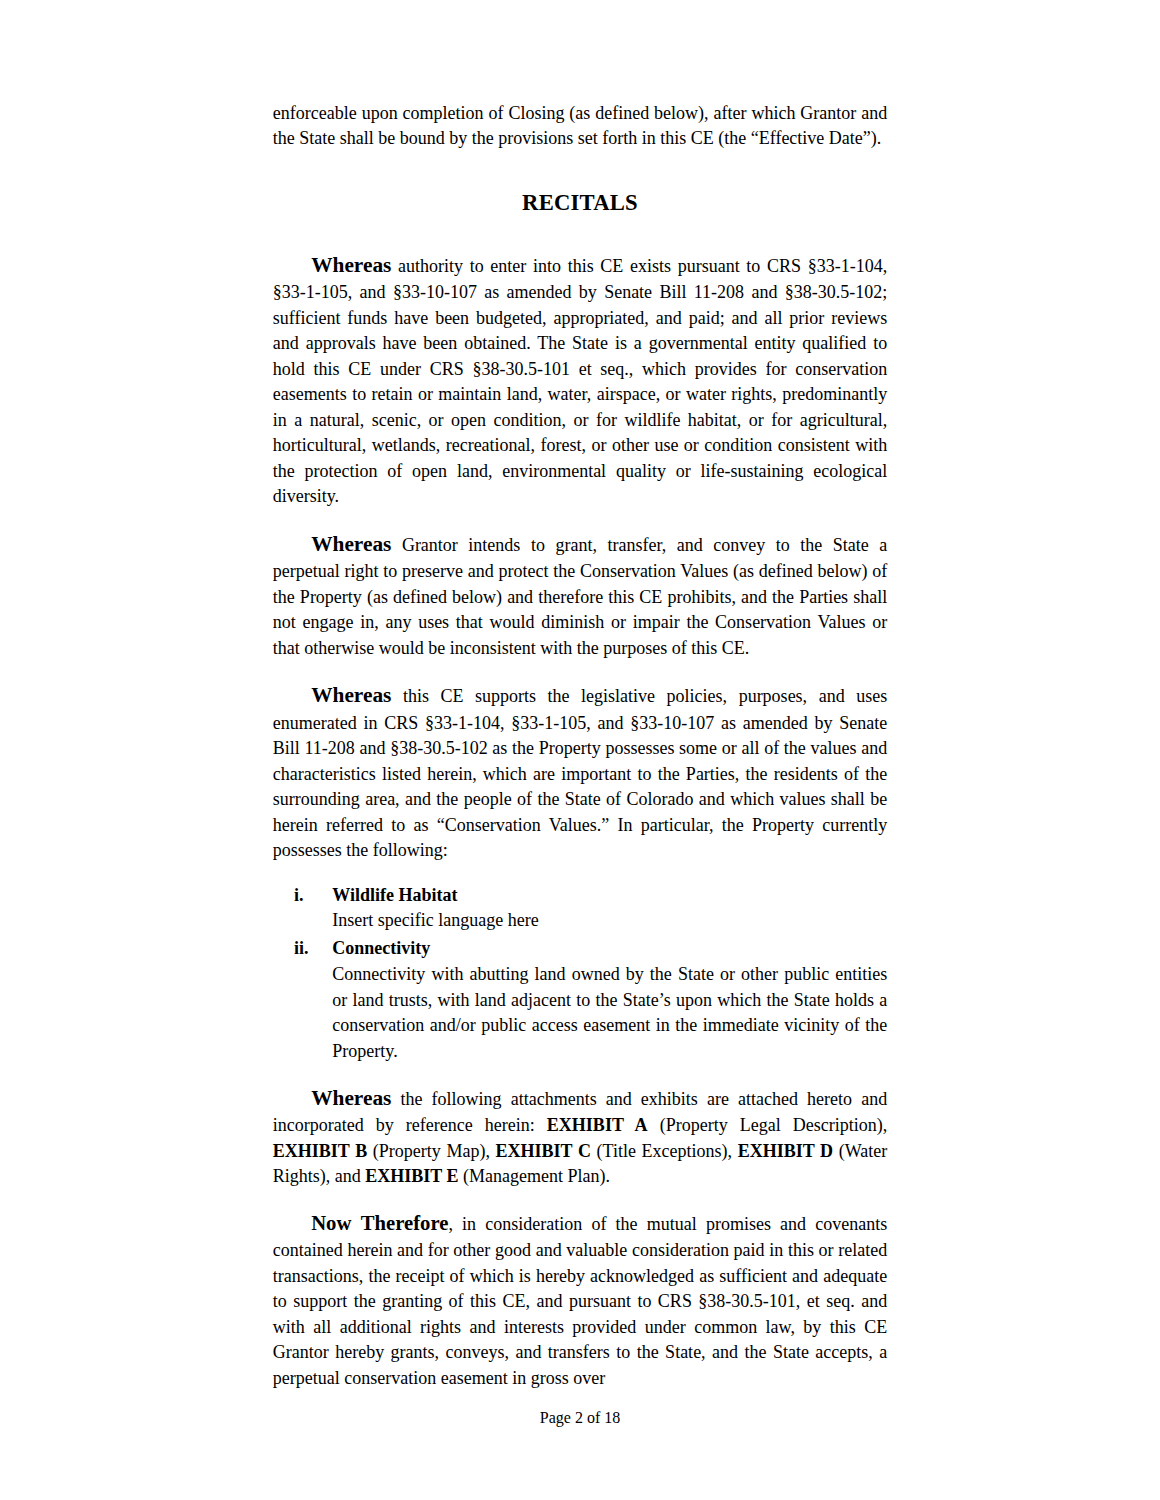enforceable upon completion of Closing (as defined below), after which Grantor and the State shall be bound by the provisions set forth in this CE (the “Effective Date”).
RECITALS
Whereas authority to enter into this CE exists pursuant to CRS §33-1-104, §33-1-105, and §33-10-107 as amended by Senate Bill 11-208 and §38-30.5-102; sufficient funds have been budgeted, appropriated, and paid; and all prior reviews and approvals have been obtained. The State is a governmental entity qualified to hold this CE under CRS §38-30.5-101 et seq., which provides for conservation easements to retain or maintain land, water, airspace, or water rights, predominantly in a natural, scenic, or open condition, or for wildlife habitat, or for agricultural, horticultural, wetlands, recreational, forest, or other use or condition consistent with the protection of open land, environmental quality or life-sustaining ecological diversity.
Whereas Grantor intends to grant, transfer, and convey to the State a perpetual right to preserve and protect the Conservation Values (as defined below) of the Property (as defined below) and therefore this CE prohibits, and the Parties shall not engage in, any uses that would diminish or impair the Conservation Values or that otherwise would be inconsistent with the purposes of this CE.
Whereas this CE supports the legislative policies, purposes, and uses enumerated in CRS §33-1-104, §33-1-105, and §33-10-107 as amended by Senate Bill 11-208 and §38-30.5-102 as the Property possesses some or all of the values and characteristics listed herein, which are important to the Parties, the residents of the surrounding area, and the people of the State of Colorado and which values shall be herein referred to as “Conservation Values.” In particular, the Property currently possesses the following:
i. Wildlife Habitat Insert specific language here
ii. Connectivity Connectivity with abutting land owned by the State or other public entities or land trusts, with land adjacent to the State’s upon which the State holds a conservation and/or public access easement in the immediate vicinity of the Property.
Whereas the following attachments and exhibits are attached hereto and incorporated by reference herein: EXHIBIT A (Property Legal Description), EXHIBIT B (Property Map), EXHIBIT C (Title Exceptions), EXHIBIT D (Water Rights), and EXHIBIT E (Management Plan).
Now Therefore, in consideration of the mutual promises and covenants contained herein and for other good and valuable consideration paid in this or related transactions, the receipt of which is hereby acknowledged as sufficient and adequate to support the granting of this CE, and pursuant to CRS §38-30.5-101, et seq. and with all additional rights and interests provided under common law, by this CE Grantor hereby grants, conveys, and transfers to the State, and the State accepts, a perpetual conservation easement in gross over
Page 2 of 18